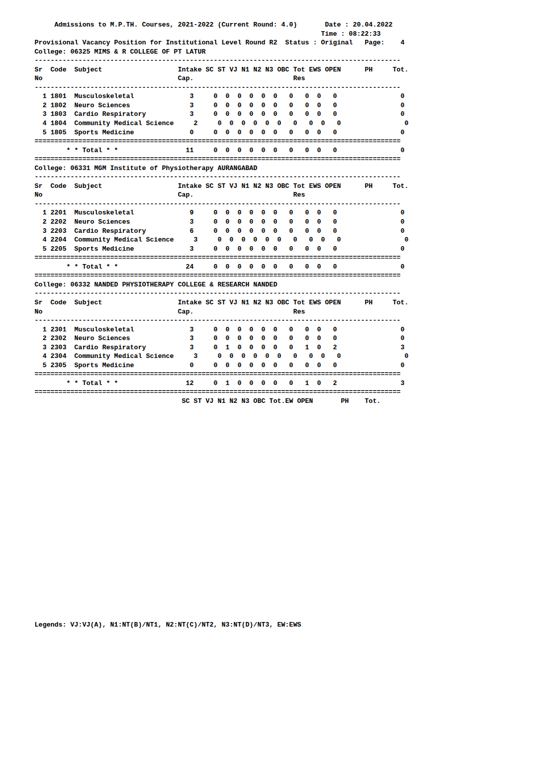Admissions to M.P.TH. Courses, 2021-2022 (Current Round: 4.0)       Date : 20.04.2022
                                                                         Time : 08:22:33
 Provisional Vacancy Position for Institutional Level Round R2  Status : Original   Page:    4
 College: 06325 MIMS & R COLLEGE OF PT LATUR
 --------------------------------------------------------------------------------------------
 Sr  Code  Subject                   Intake SC ST VJ N1 N2 N3 OBC Tot EWS OPEN      PH     Tot.
 No                                  Cap.                         Res
 --------------------------------------------------------------------------------------------
   1 1801  Musculoskeletal              3     0  0  0  0  0  0   0   0  0   0                0
   2 1802  Neuro Sciences               3     0  0  0  0  0  0   0   0  0   0                0
   3 1803  Cardio Respiratory           3     0  0  0  0  0  0   0   0  0   0                0
   4 1804  Community Medical Science     2     0  0  0  0  0  0   0   0  0   0                0
   5 1805  Sports Medicine              0     0  0  0  0  0  0   0   0  0   0                0
 ============================================================================================
         * * Total * *                 11     0  0  0  0  0  0   0   0  0   0                0
 ============================================================================================
 College: 06331 MGM Institute of Physiotherapy AURANGABAD
 --------------------------------------------------------------------------------------------
 Sr  Code  Subject                   Intake SC ST VJ N1 N2 N3 OBC Tot EWS OPEN      PH     Tot.
 No                                  Cap.                         Res
 --------------------------------------------------------------------------------------------
   1 2201  Musculoskeletal              9     0  0  0  0  0  0   0   0  0   0                0
   2 2202  Neuro Sciences               3     0  0  0  0  0  0   0   0  0   0                0
   3 2203  Cardio Respiratory           6     0  0  0  0  0  0   0   0  0   0                0
   4 2204  Community Medical Science     3     0  0  0  0  0  0   0   0  0   0                0
   5 2205  Sports Medicine              3     0  0  0  0  0  0   0   0  0   0                0
 ============================================================================================
         * * Total * *                 24     0  0  0  0  0  0   0   0  0   0                0
 ============================================================================================
 College: 06332 NANDED PHYSIOTHERAPY COLLEGE & RESEARCH NANDED
 --------------------------------------------------------------------------------------------
 Sr  Code  Subject                   Intake SC ST VJ N1 N2 N3 OBC Tot EWS OPEN      PH     Tot.
 No                                  Cap.                         Res
 --------------------------------------------------------------------------------------------
   1 2301  Musculoskeletal              3     0  0  0  0  0  0   0   0  0   0                0
   2 2302  Neuro Sciences               3     0  0  0  0  0  0   0   0  0   0                0
   3 2303  Cardio Respiratory           3     0  1  0  0  0  0   0   1  0   2                3
   4 2304  Community Medical Science     3     0  0  0  0  0  0   0   0  0   0                0
   5 2305  Sports Medicine              0     0  0  0  0  0  0   0   0  0   0                0
 ============================================================================================
         * * Total * *                 12     0  1  0  0  0  0   0   1  0   2                3
 ============================================================================================
                                      SC ST VJ N1 N2 N3 OBC Tot.EW OPEN       PH    Tot.
 Legends: VJ:VJ(A), N1:NT(B)/NT1, N2:NT(C)/NT2, N3:NT(D)/NT3, EW:EWS